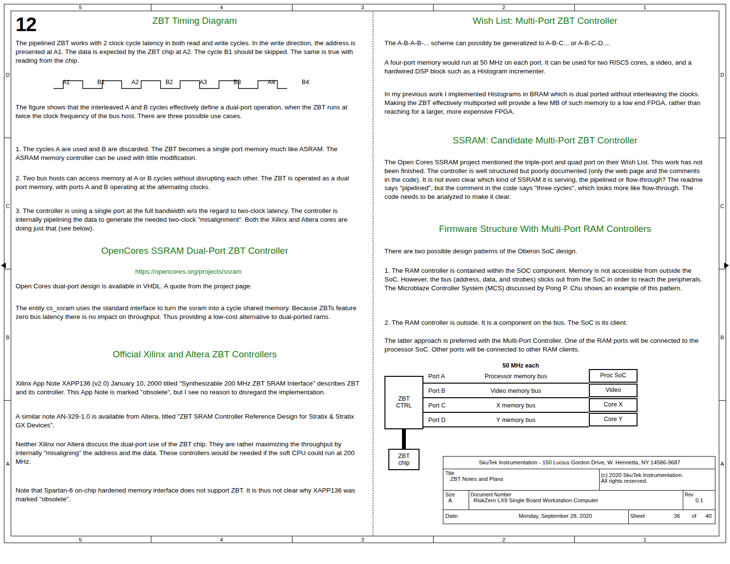5
4
3
2
1
5
4
3
2
1
D
C
B
A
D
C
B
A
12
ZBT Timing Diagram
The pipelined ZBT works with 2 clock cycle latency in both read and write cycles. In the write direction, the address is presented at A1. The data is expected by the ZBT chip at A2. The cycle B1 should be skipped. The same is true with reading from the chip.
A1 B1 A2 B2 A3 B3 A4 B4
The figure shows that the interleaved A and B cycles effectively define a dual-port operation, when the ZBT runs at twice the clock frequency of the bus host. There are three possible use cases.
1. The cycles A are used and B are discarded. The ZBT becomes a single port memory much like ASRAM. The ASRAM memory controller can be used with little modification.
2. Two bus hosts can access memory at A or B cycles without disrupting each other. The ZBT is operated as a dual port memory, with ports A and B operating at the alternating clocks.
3. The controller is using a single port at the full bandwidth w/o the regard to two-clock latency. The controller is internally pipelining the data to generate the needed two-clock "misalignment". Both the Xilinx and Altera cores are doing just that (see below).
OpenCores SSRAM Dual-Port ZBT Controller
https://opencores.org/projects/ssram
Open Cores dual-port design is available in VHDL. A quote from the project page:
The entity cs_ssram uses the standard interface to turn the ssram into a cycle shared memory. Because ZBTs feature zero bus latency there is no impact on throughput. Thus providing a low-cost alternative to dual-ported rams.
Official Xilinx and Altera ZBT Controllers
Xilinx App Note XAPP136 (v2.0) January 10, 2000 titled "Synthesizable 200 MHz ZBT SRAM Interface" describes ZBT and its controller. This App Note is marked "obsolete", but I see no reason to disregard the implementation.
A similar note AN-329-1.0 is available from Altera, titled "ZBT SRAM Controller Reference Design for Stratix & Stratix GX Devices".
Neither Xilinx nor Altera discuss the dual-port use of the ZBT chip. They are rather maximizing the throughput by internally "misaligning" the address and the data. These controllers would be needed if the soft CPU could run at 200 MHz.
Note that Spartan-6 on-chip hardened memory interface does not support ZBT. It is thus not clear why XAPP136 was marked "obsolete".
Wish List: Multi-Port ZBT Controller
The A-B-A-B-... scheme can possibly be generalized to A-B-C... or A-B-C-D....
A four-port memory would run at 50 MHz on each port. It can be used for two RISC5 cores, a video, and a hardwired DSP block such as a Histogram incrementer.
In my previous work I implemented Histograms in BRAM which is dual ported without interleaving the clocks. Making the ZBT effectively multiported will provide a few MB of such memory to a low end FPGA, rather than reaching for a larger, more expensive FPGA.
SSRAM: Candidate Multi-Port ZBT Controller
The Open Cores SSRAM project mentioned the triple-port and quad port on their Wish List. This work has not been finished. The controller is well structured but poorly documented (only the web page and the comments in the code). It is not even clear which kind of SSRAM it is serving, the pipelined or flow-through? The readme says "pipelined", but the comment in the code says "three cycles", which looks more like flow-through. The code needs to be analyzed to make it clear.
Firmware Structure With Multi-Port RAM Controllers
There are two possible design patterns of the Oberon SoC design.
1. The RAM controller is contained within the SOC component. Memory is not accessible from outside the SoC. However, the bus (address, data, and strobes) sticks out from the SoC in order to reach the peripherals. The Microblaze Controller System (MCS) discussed by Pong P. Chu shows an example of this pattern.
2. The RAM controller is outside. It is a component on the bus. The SoC is its client.
The latter approach is preferred with the Multi-Port Controller. One of the RAM ports will be connected to the processor SoC. Other ports will be connected to other RAM clients.
50 MHz each
ZBT
CTRL
ZBT
chip
Port A
Processor memory bus
Port B
Video memory bus
Port C
X memory bus
Port D
Y memory bus
Proc SoC
Video
Core X
Core Y
SkuTek Instrumentation - 150 Lucius Gordon Drive, W. Henrietta, NY 14586-9687
Title
ZBT Notes and Plans
(c) 2020 SkuTek Instrumentation.
All rights reserved.
Size
A
Document Number
RiskZero LX9 Single Board Workstation Computer
Rev
0.1
Date:
Monday, September 28, 2020
Sheet
36
of
40